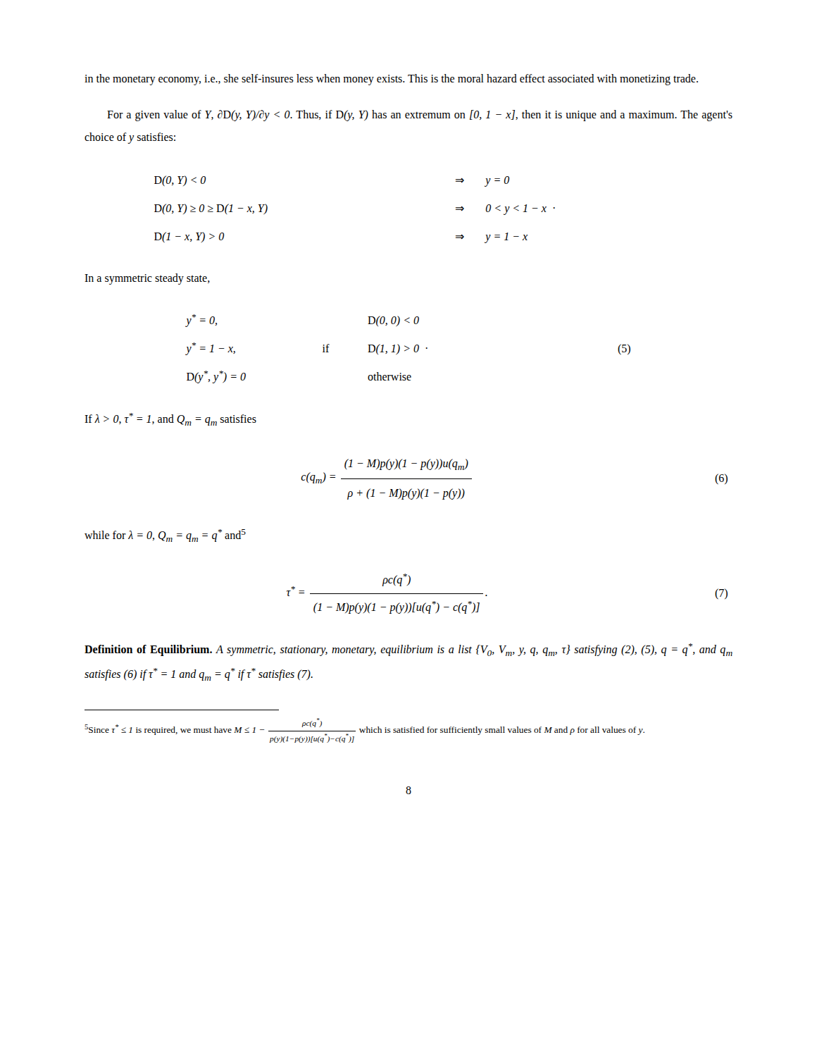in the monetary economy, i.e., she self-insures less when money exists. This is the moral hazard effect associated with monetizing trade.
For a given value of Y, ∂D(y, Y)/∂y < 0. Thus, if D(y, Y) has an extremum on [0, 1 − x], then it is unique and a maximum. The agent's choice of y satisfies:
| D (0, Y) < 0 | ⇒ | y = 0 |
| D (0, Y) ≥ 0 ≥ D (1 − x, Y) | ⇒ | 0 < y < 1 − x · |
| D (1 − x, Y) > 0 | ⇒ | y = 1 − x |
In a symmetric steady state,
| y * = 0, | | D (0, 0) < 0 | |
| y * = 1 − x, | if | D (1, 1) > 0 · | (5) |
| D (y * , y * ) = 0 | | otherwise | |
If λ > 0, τ* = 1, and Qm = qm satisfies
| c(q m ) = (1 − M)p(y)(1 − p(y))u(q m ) ρ + (1 − M)p(y)(1 − p(y)) | (6) |
while for λ = 0, Qm = qm = q* and5
| τ * = ρc(q * ) (1 − M)p(y)(1 − p(y))[u(q * ) − c(q * )] . | (7) |
Definition of Equilibrium. A symmetric, stationary, monetary, equilibrium is a list {V0, Vm, y, q, qm, τ} satisfying (2), (5), q = q*, and qm satisfies (6) if τ* = 1 and qm = q* if τ* satisfies (7).
5Since τ* ≤ 1 is required, we must have M ≤ 1 − ρc(q*) p(y)(1−p(y))[u(q*)−c(q*)] which is satisfied for sufficiently small values of M and ρ for all values of y.
8